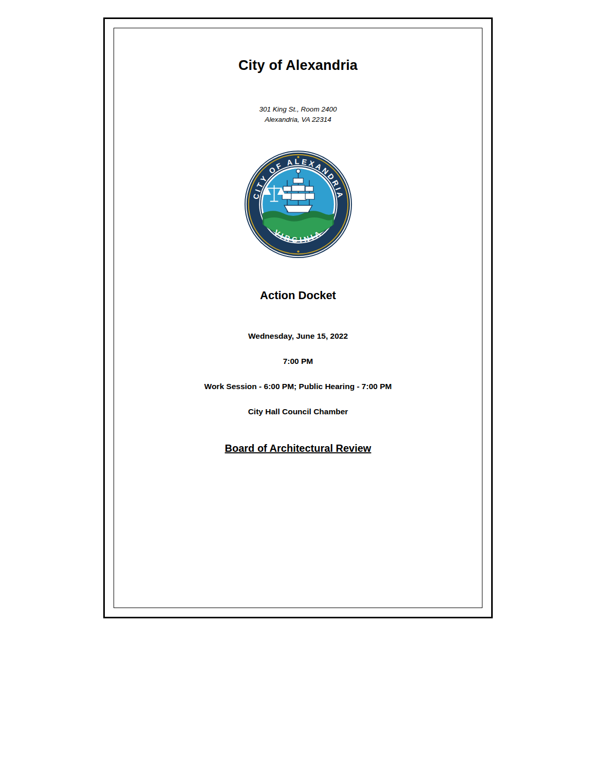City of Alexandria
301 King St., Room 2400
Alexandria, VA 22314
CITY OF ALEXANDRIA VIRGINIA
Action Docket
Wednesday, June 15, 2022
7:00 PM
Work Session - 6:00 PM; Public Hearing - 7:00 PM
City Hall Council Chamber
Board of Architectural Review